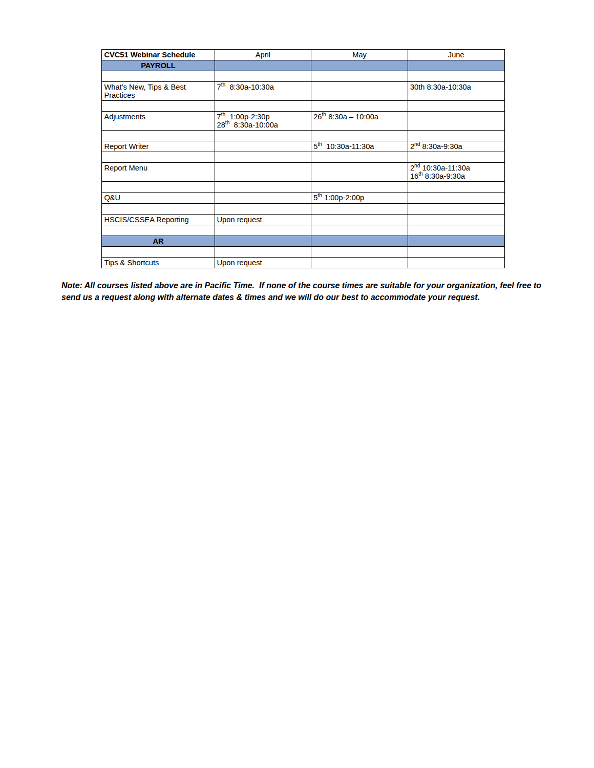| CVC51 Webinar Schedule | April | May | June |
| PAYROLL | | | |
| What’s New, Tips & Best Practices | 7 th 8:30a-10:30a | | 30th 8:30a-10:30a |
| Adjustments | 7 th 1:00p-2:30p 28 th 8:30a-10:00a | 26 th 8:30a – 10:00a | |
| Report Writer | | 5 th 10:30a-11:30a | 2 nd 8:30a-9:30a |
| Report Menu | | | 2 nd 10:30a-11:30a 16 th 8:30a-9:30a |
| Q&U | | 5 th 1:00p-2:00p | |
| HSCIS/CSSEA Reporting | Upon request | | |
| AR | | | |
| Tips & Shortcuts | Upon request | | |
Note: All courses listed above are in Pacific Time. If none of the course times are suitable for your organization, feel free to send us a request along with alternate dates & times and we will do our best to accommodate your request.